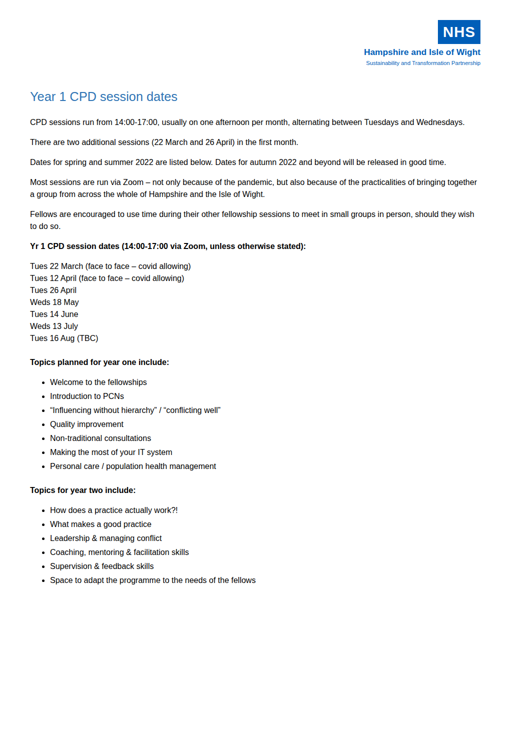NHS
Hampshire and Isle of Wight
Sustainability and Transformation Partnership
Year 1 CPD session dates
CPD sessions run from 14:00-17:00, usually on one afternoon per month, alternating between Tuesdays and Wednesdays.
There are two additional sessions (22 March and 26 April) in the first month.
Dates for spring and summer 2022 are listed below. Dates for autumn 2022 and beyond will be released in good time.
Most sessions are run via Zoom – not only because of the pandemic, but also because of the practicalities of bringing together a group from across the whole of Hampshire and the Isle of Wight.
Fellows are encouraged to use time during their other fellowship sessions to meet in small groups in person, should they wish to do so.
Yr 1 CPD session dates (14:00-17:00 via Zoom, unless otherwise stated):
Tues 22 March (face to face – covid allowing)
Tues 12 April (face to face – covid allowing)
Tues 26 April
Weds 18 May
Tues 14 June
Weds 13 July
Tues 16 Aug (TBC)
Topics planned for year one include:
Welcome to the fellowships
Introduction to PCNs
“Influencing without hierarchy” / “conflicting well”
Quality improvement
Non-traditional consultations
Making the most of your IT system
Personal care / population health management
Topics for year two include:
How does a practice actually work?!
What makes a good practice
Leadership & managing conflict
Coaching, mentoring & facilitation skills
Supervision & feedback skills
Space to adapt the programme to the needs of the fellows